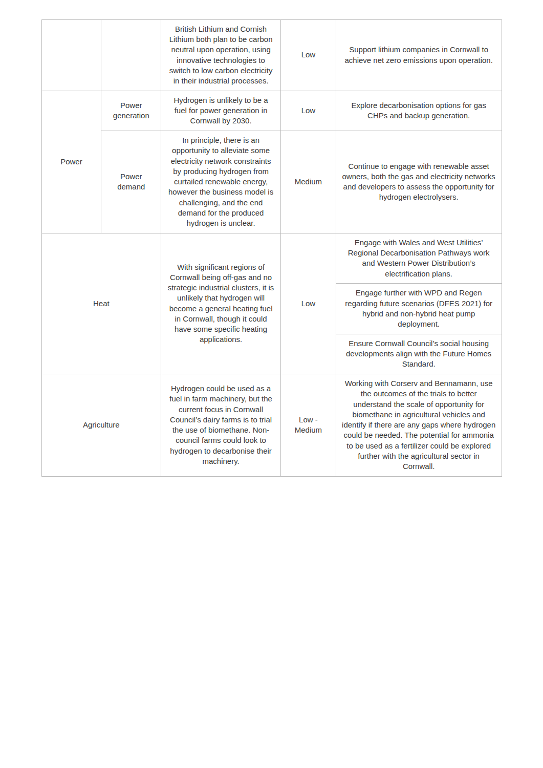| | | British Lithium and Cornish Lithium both plan to be carbon neutral upon operation, using innovative technologies to switch to low carbon electricity in their industrial processes. | Low | Support lithium companies in Cornwall to achieve net zero emissions upon operation. |
| Power | Power generation | Hydrogen is unlikely to be a fuel for power generation in Cornwall by 2030. | Low | Explore decarbonisation options for gas CHPs and backup generation. |
| Power demand | In principle, there is an opportunity to alleviate some electricity network constraints by producing hydrogen from curtailed renewable energy, however the business model is challenging, and the end demand for the produced hydrogen is unclear. | Medium | Continue to engage with renewable asset owners, both the gas and electricity networks and developers to assess the opportunity for hydrogen electrolysers. |
| Heat | With significant regions of Cornwall being off-gas and no strategic industrial clusters, it is unlikely that hydrogen will become a general heating fuel in Cornwall, though it could have some specific heating applications. | Low | Engage with Wales and West Utilities’ Regional Decarbonisation Pathways work and Western Power Distribution’s electrification plans. |
| Engage further with WPD and Regen regarding future scenarios (DFES 2021) for hybrid and non-hybrid heat pump deployment. |
| Ensure Cornwall Council’s social housing developments align with the Future Homes Standard. |
| Agriculture | Hydrogen could be used as a fuel in farm machinery, but the current focus in Cornwall Council’s dairy farms is to trial the use of biomethane. Non-council farms could look to hydrogen to decarbonise their machinery. | Low - Medium | Working with Corserv and Bennamann, use the outcomes of the trials to better understand the scale of opportunity for biomethane in agricultural vehicles and identify if there are any gaps where hydrogen could be needed. The potential for ammonia to be used as a fertilizer could be explored further with the agricultural sector in Cornwall. |